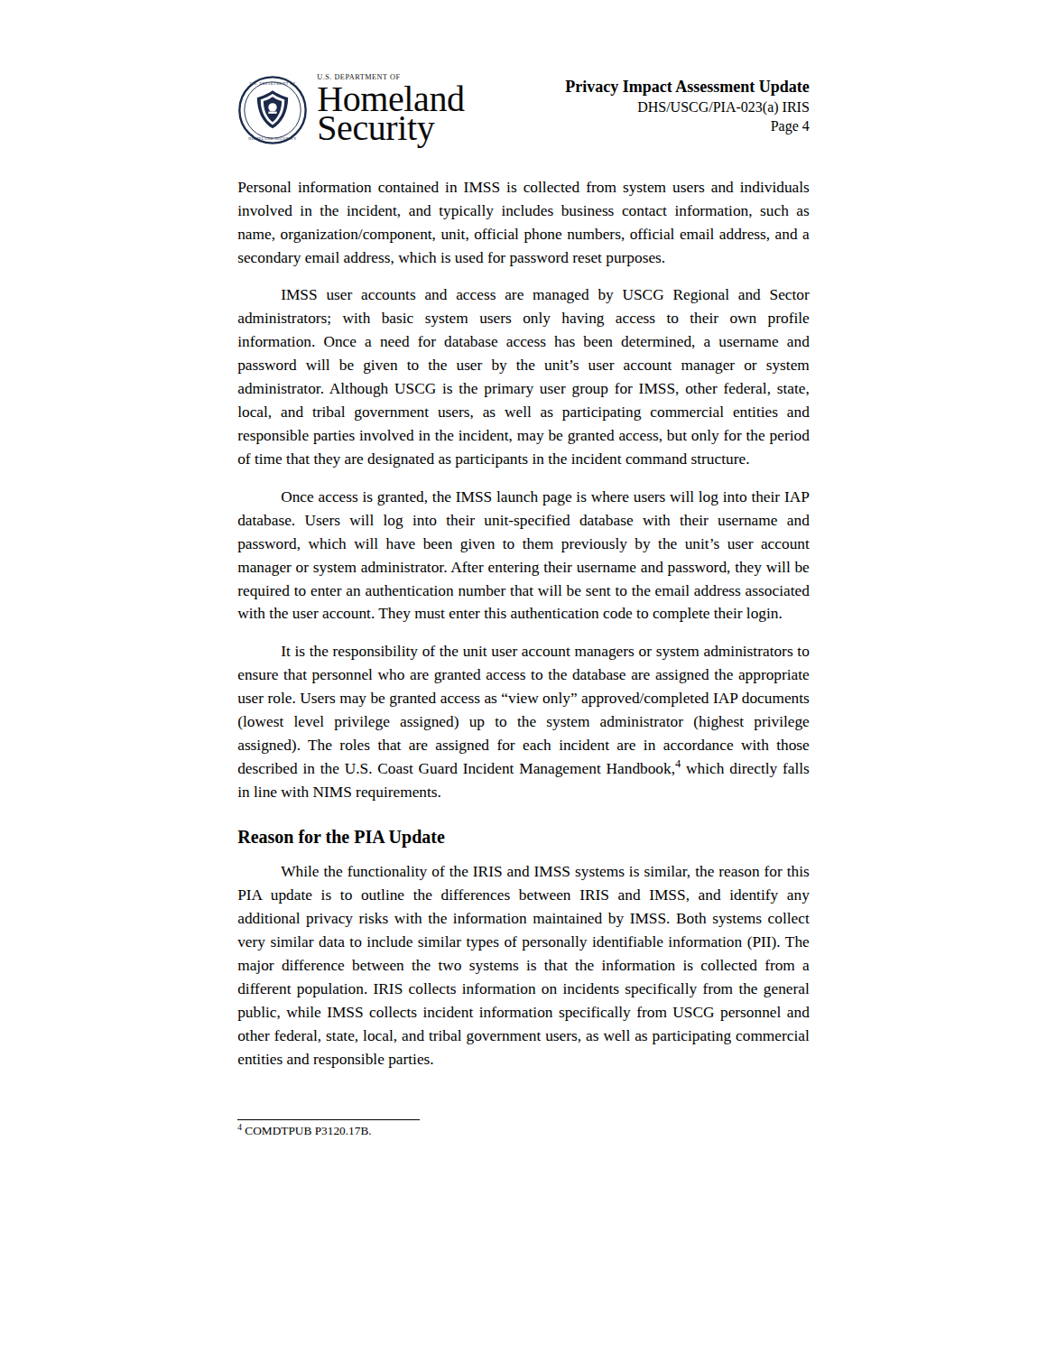U.S. DEPARTMENT OF HOMELAND SECURITY
U.S. Department of
Homeland
Security
Privacy Impact Assessment Update
DHS/USCG/PIA-023(a) IRIS
Page 4
Personal information contained in IMSS is collected from system users and individuals involved in the incident, and typically includes business contact information, such as name, organization/component, unit, official phone numbers, official email address, and a secondary email address, which is used for password reset purposes.
IMSS user accounts and access are managed by USCG Regional and Sector administrators; with basic system users only having access to their own profile information. Once a need for database access has been determined, a username and password will be given to the user by the unit’s user account manager or system administrator. Although USCG is the primary user group for IMSS, other federal, state, local, and tribal government users, as well as participating commercial entities and responsible parties involved in the incident, may be granted access, but only for the period of time that they are designated as participants in the incident command structure.
Once access is granted, the IMSS launch page is where users will log into their IAP database. Users will log into their unit-specified database with their username and password, which will have been given to them previously by the unit’s user account manager or system administrator. After entering their username and password, they will be required to enter an authentication number that will be sent to the email address associated with the user account. They must enter this authentication code to complete their login.
It is the responsibility of the unit user account managers or system administrators to ensure that personnel who are granted access to the database are assigned the appropriate user role. Users may be granted access as “view only” approved/completed IAP documents (lowest level privilege assigned) up to the system administrator (highest privilege assigned). The roles that are assigned for each incident are in accordance with those described in the U.S. Coast Guard Incident Management Handbook,4 which directly falls in line with NIMS requirements.
Reason for the PIA Update
While the functionality of the IRIS and IMSS systems is similar, the reason for this PIA update is to outline the differences between IRIS and IMSS, and identify any additional privacy risks with the information maintained by IMSS. Both systems collect very similar data to include similar types of personally identifiable information (PII). The major difference between the two systems is that the information is collected from a different population. IRIS collects information on incidents specifically from the general public, while IMSS collects incident information specifically from USCG personnel and other federal, state, local, and tribal government users, as well as participating commercial entities and responsible parties.
4 COMDTPUB P3120.17B.